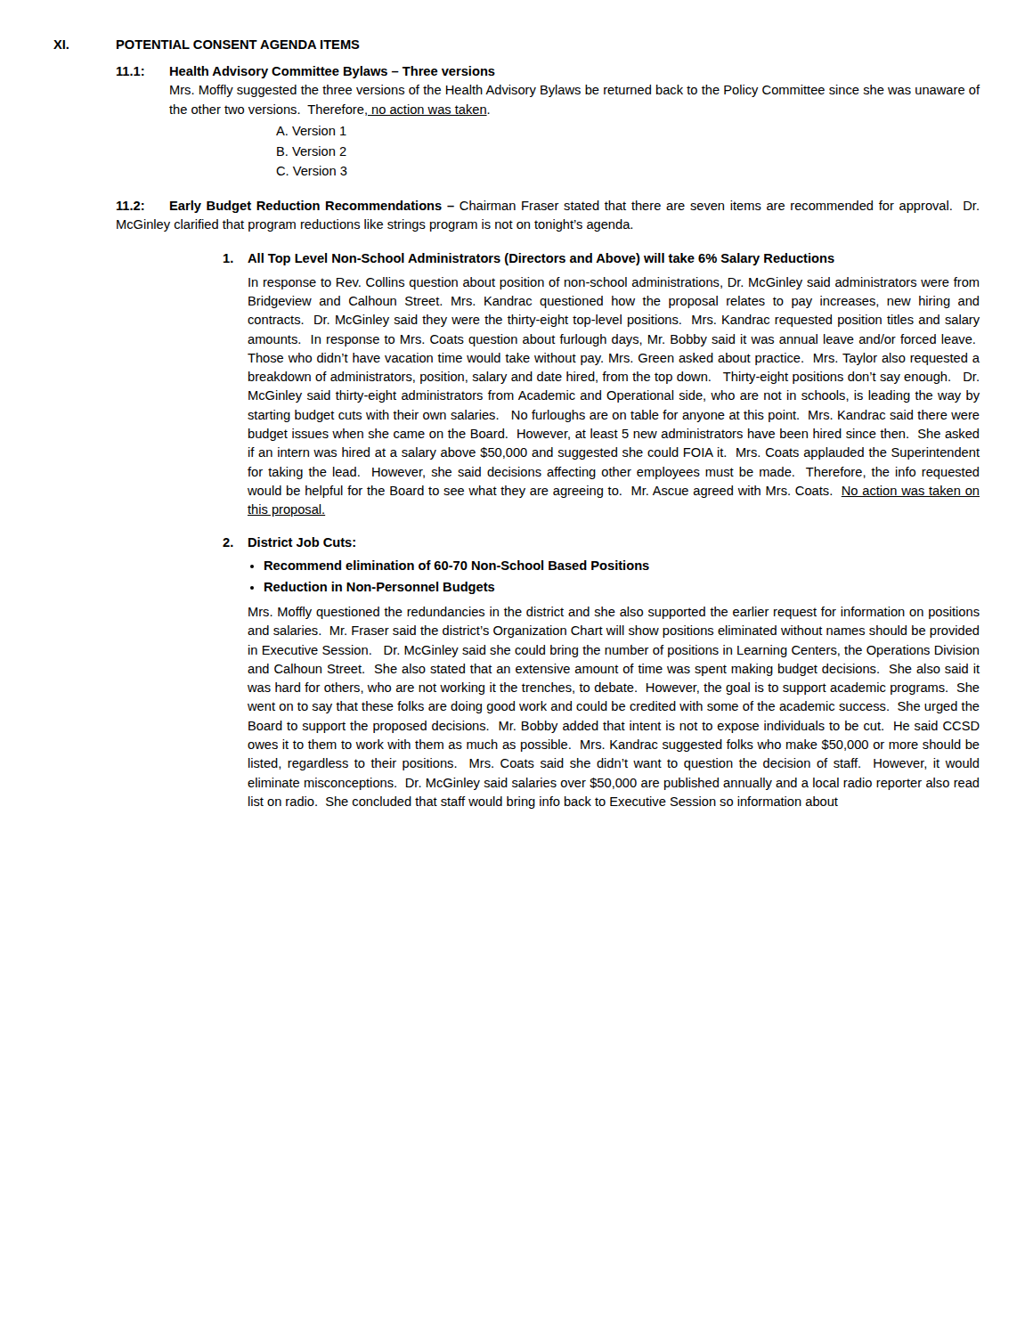XI. POTENTIAL CONSENT AGENDA ITEMS
11.1: Health Advisory Committee Bylaws – Three versions
Mrs. Moffly suggested the three versions of the Health Advisory Bylaws be returned back to the Policy Committee since she was unaware of the other two versions. Therefore, no action was taken.
A. Version 1
B. Version 2
C. Version 3
11.2: Early Budget Reduction Recommendations – Chairman Fraser stated that there are seven items are recommended for approval. Dr. McGinley clarified that program reductions like strings program is not on tonight’s agenda.
1. All Top Level Non-School Administrators (Directors and Above) will take 6% Salary Reductions
In response to Rev. Collins question about position of non-school administrations, Dr. McGinley said administrators were from Bridgeview and Calhoun Street. Mrs. Kandrac questioned how the proposal relates to pay increases, new hiring and contracts. Dr. McGinley said they were the thirty-eight top-level positions. Mrs. Kandrac requested position titles and salary amounts. In response to Mrs. Coats question about furlough days, Mr. Bobby said it was annual leave and/or forced leave. Those who didn’t have vacation time would take without pay. Mrs. Green asked about practice. Mrs. Taylor also requested a breakdown of administrators, position, salary and date hired, from the top down. Thirty-eight positions don’t say enough. Dr. McGinley said thirty-eight administrators from Academic and Operational side, who are not in schools, is leading the way by starting budget cuts with their own salaries. No furloughs are on table for anyone at this point. Mrs. Kandrac said there were budget issues when she came on the Board. However, at least 5 new administrators have been hired since then. She asked if an intern was hired at a salary above $50,000 and suggested she could FOIA it. Mrs. Coats applauded the Superintendent for taking the lead. However, she said decisions affecting other employees must be made. Therefore, the info requested would be helpful for the Board to see what they are agreeing to. Mr. Ascue agreed with Mrs. Coats. No action was taken on this proposal.
2. District Job Cuts:
Recommend elimination of 60-70 Non-School Based Positions
Reduction in Non-Personnel Budgets
Mrs. Moffly questioned the redundancies in the district and she also supported the earlier request for information on positions and salaries. Mr. Fraser said the district’s Organization Chart will show positions eliminated without names should be provided in Executive Session. Dr. McGinley said she could bring the number of positions in Learning Centers, the Operations Division and Calhoun Street. She also stated that an extensive amount of time was spent making budget decisions. She also said it was hard for others, who are not working it the trenches, to debate. However, the goal is to support academic programs. She went on to say that these folks are doing good work and could be credited with some of the academic success. She urged the Board to support the proposed decisions. Mr. Bobby added that intent is not to expose individuals to be cut. He said CCSD owes it to them to work with them as much as possible. Mrs. Kandrac suggested folks who make $50,000 or more should be listed, regardless to their positions. Mrs. Coats said she didn’t want to question the decision of staff. However, it would eliminate misconceptions. Dr. McGinley said salaries over $50,000 are published annually and a local radio reporter also read list on radio. She concluded that staff would bring info back to Executive Session so information about